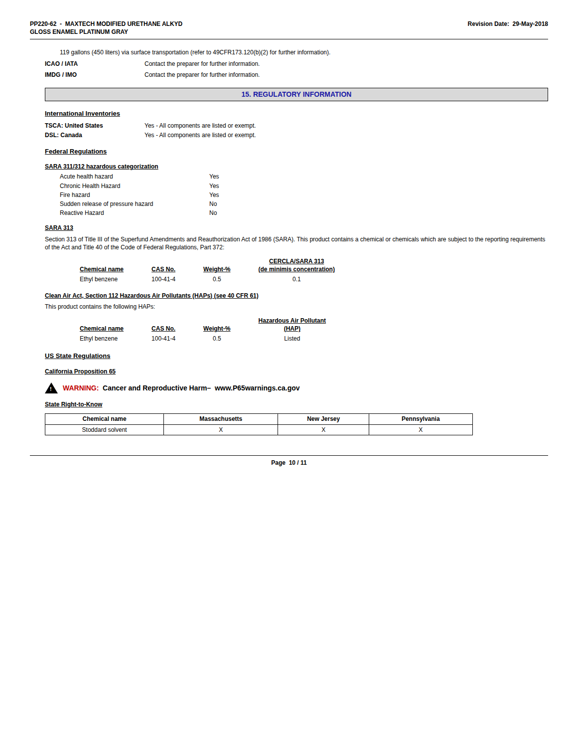PP220-62 - MAXTECH MODIFIED URETHANE ALKYD
GLOSS ENAMEL PLATINUM GRAY
Revision Date: 29-May-2018
119 gallons (450 liters) via surface transportation (refer to 49CFR173.120(b)(2) for further information).
ICAO / IATA
Contact the preparer for further information.
IMDG / IMO
Contact the preparer for further information.
15. REGULATORY INFORMATION
International Inventories
TSCA: United States
Yes - All components are listed or exempt.
DSL: Canada
Yes - All components are listed or exempt.
Federal Regulations
SARA 311/312 hazardous categorization
Acute health hazard
Yes
Chronic Health Hazard
Yes
Fire hazard
Yes
Sudden release of pressure hazard
No
Reactive Hazard
No
SARA 313
Section 313 of Title III of the Superfund Amendments and Reauthorization Act of 1986 (SARA). This product contains a chemical or chemicals which are subject to the reporting requirements of the Act and Title 40 of the Code of Federal Regulations, Part 372:
| Chemical name | CAS No. | Weight-% | CERCLA/SARA 313 (de minimis concentration) |
| --- | --- | --- | --- |
| Ethyl benzene | 100-41-4 | 0.5 | 0.1 |
Clean Air Act, Section 112 Hazardous Air Pollutants (HAPs) (see 40 CFR 61)
This product contains the following HAPs:
| Chemical name | CAS No. | Weight-% | Hazardous Air Pollutant (HAP) |
| --- | --- | --- | --- |
| Ethyl benzene | 100-41-4 | 0.5 | Listed |
US State Regulations
California Proposition 65
WARNING: Cancer and Reproductive Harm– www.P65warnings.ca.gov
State Right-to-Know
| Chemical name | Massachusetts | New Jersey | Pennsylvania |
| --- | --- | --- | --- |
| Stoddard solvent | X | X | X |
Page 10 / 11